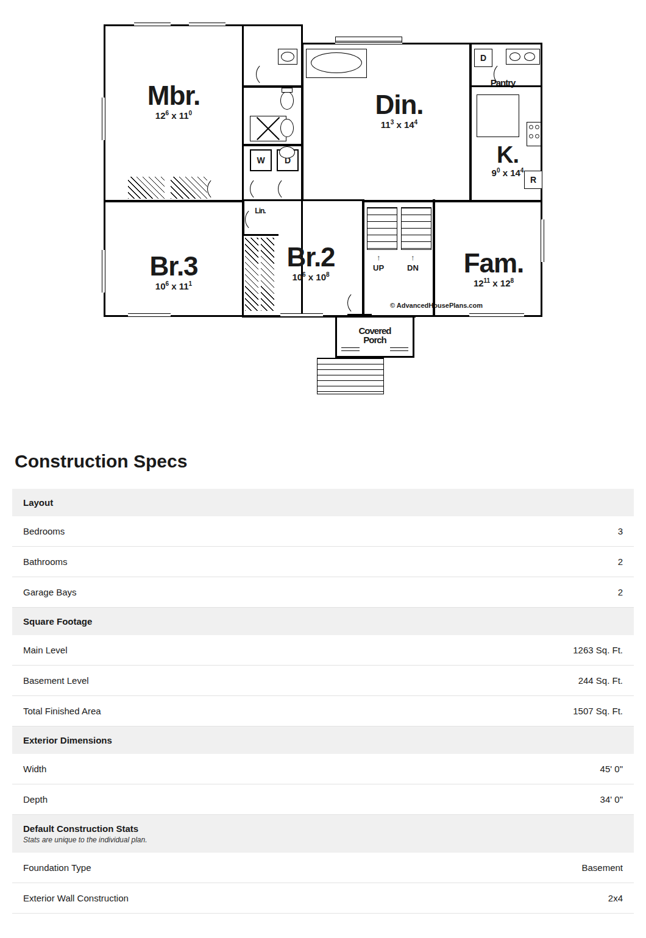Mbr.
126 x 110
Br.3
106 x 111
Br.2
106 x 108
Din.
113 x 144
K.
90 x 144
Fam.
1211 x 128
Pantry
Lin.
Covered
Porch
W
D
D
R
↑
↑
UP
DN
© AdvancedHousePlans.com
Construction Specs
| Layout |
| Bedrooms | 3 |
| Bathrooms | 2 |
| Garage Bays | 2 |
| Square Footage |
| Main Level | 1263 Sq. Ft. |
| Basement Level | 244 Sq. Ft. |
| Total Finished Area | 1507 Sq. Ft. |
| Exterior Dimensions |
| Width | 45' 0" |
| Depth | 34' 0" |
| Default Construction Stats Stats are unique to the individual plan. |
| Foundation Type | Basement |
| Exterior Wall Construction | 2x4 |